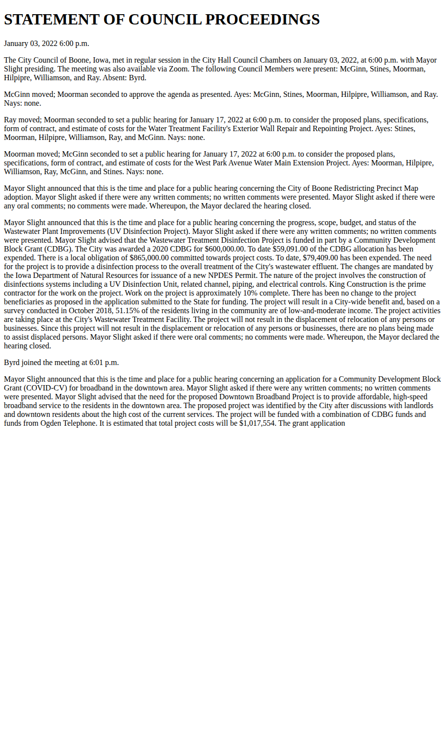STATEMENT OF COUNCIL PROCEEDINGS
January 03, 2022 6:00 p.m.
The City Council of Boone, Iowa, met in regular session in the City Hall Council Chambers on January 03, 2022, at 6:00 p.m. with Mayor Slight presiding. The meeting was also available via Zoom. The following Council Members were present: McGinn, Stines, Moorman, Hilpipre, Williamson, and Ray. Absent: Byrd.
McGinn moved; Moorman seconded to approve the agenda as presented. Ayes: McGinn, Stines, Moorman, Hilpipre, Williamson, and Ray. Nays: none.
Ray moved; Moorman seconded to set a public hearing for January 17, 2022 at 6:00 p.m. to consider the proposed plans, specifications, form of contract, and estimate of costs for the Water Treatment Facility's Exterior Wall Repair and Repointing Project. Ayes: Stines, Moorman, Hilpipre, Williamson, Ray, and McGinn. Nays: none.
Moorman moved; McGinn seconded to set a public hearing for January 17, 2022 at 6:00 p.m. to consider the proposed plans, specifications, form of contract, and estimate of costs for the West Park Avenue Water Main Extension Project. Ayes: Moorman, Hilpipre, Williamson, Ray, McGinn, and Stines. Nays: none.
Mayor Slight announced that this is the time and place for a public hearing concerning the City of Boone Redistricting Precinct Map adoption. Mayor Slight asked if there were any written comments; no written comments were presented. Mayor Slight asked if there were any oral comments; no comments were made. Whereupon, the Mayor declared the hearing closed.
Mayor Slight announced that this is the time and place for a public hearing concerning the progress, scope, budget, and status of the Wastewater Plant Improvements (UV Disinfection Project). Mayor Slight asked if there were any written comments; no written comments were presented. Mayor Slight advised that the Wastewater Treatment Disinfection Project is funded in part by a Community Development Block Grant (CDBG). The City was awarded a 2020 CDBG for $600,000.00. To date $59,091.00 of the CDBG allocation has been expended. There is a local obligation of $865,000.00 committed towards project costs. To date, $79,409.00 has been expended. The need for the project is to provide a disinfection process to the overall treatment of the City's wastewater effluent. The changes are mandated by the Iowa Department of Natural Resources for issuance of a new NPDES Permit. The nature of the project involves the construction of disinfections systems including a UV Disinfection Unit, related channel, piping, and electrical controls. King Construction is the prime contractor for the work on the project. Work on the project is approximately 10% complete. There has been no change to the project beneficiaries as proposed in the application submitted to the State for funding. The project will result in a City-wide benefit and, based on a survey conducted in October 2018, 51.15% of the residents living in the community are of low-and-moderate income. The project activities are taking place at the City's Wastewater Treatment Facility. The project will not result in the displacement of relocation of any persons or businesses. Since this project will not result in the displacement or relocation of any persons or businesses, there are no plans being made to assist displaced persons. Mayor Slight asked if there were oral comments; no comments were made. Whereupon, the Mayor declared the hearing closed.
Byrd joined the meeting at 6:01 p.m.
Mayor Slight announced that this is the time and place for a public hearing concerning an application for a Community Development Block Grant (COVID-CV) for broadband in the downtown area. Mayor Slight asked if there were any written comments; no written comments were presented. Mayor Slight advised that the need for the proposed Downtown Broadband Project is to provide affordable, high-speed broadband service to the residents in the downtown area. The proposed project was identified by the City after discussions with landlords and downtown residents about the high cost of the current services. The project will be funded with a combination of CDBG funds and funds from Ogden Telephone. It is estimated that total project costs will be $1,017,554. The grant application